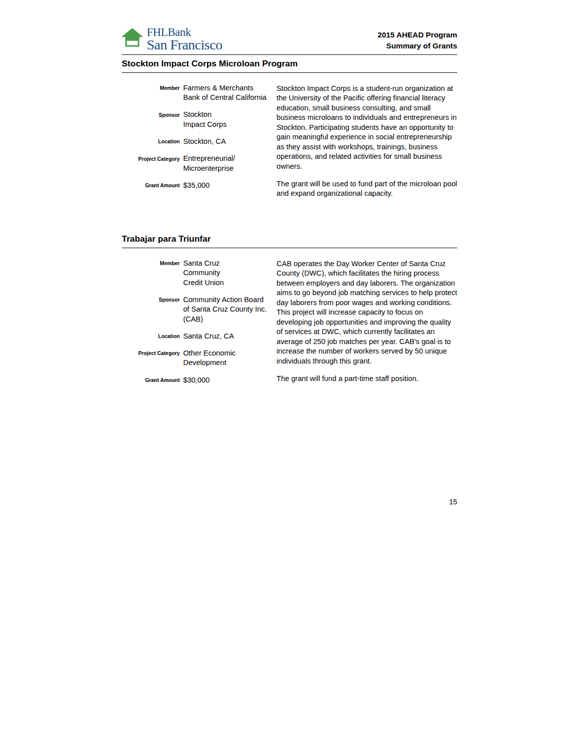FHLBank
San Francisco
2015 AHEAD Program
Summary of Grants
Stockton Impact Corps Microloan Program
Member
Farmers & Merchants Bank of Central California
Sponsor
Stockton
Impact Corps
Location
Stockton, CA
Project Category
Entrepreneurial/
Microenterprise
Grant Amount
$35,000
Stockton Impact Corps is a student-run organization at the University of the Pacific offering financial literacy education, small business consulting, and small business microloans to individuals and entrepreneurs in Stockton. Participating students have an opportunity to gain meaningful experience in social entrepreneurship as they assist with workshops, trainings, business operations, and related activities for small business owners.
The grant will be used to fund part of the microloan pool and expand organizational capacity.
Trabajar para Triunfar
Member
Santa Cruz
Community
Credit Union
Sponsor
Community Action Board of Santa Cruz County Inc. (CAB)
Location
Santa Cruz, CA
Project Category
Other Economic
Development
Grant Amount
$30,000
CAB operates the Day Worker Center of Santa Cruz County (DWC), which facilitates the hiring process between employers and day laborers. The organization aims to go beyond job matching services to help protect day laborers from poor wages and working conditions. This project will increase capacity to focus on developing job opportunities and improving the quality of services at DWC, which currently facilitates an average of 250 job matches per year. CAB's goal is to increase the number of workers served by 50 unique individuals through this grant.
The grant will fund a part-time staff position.
15